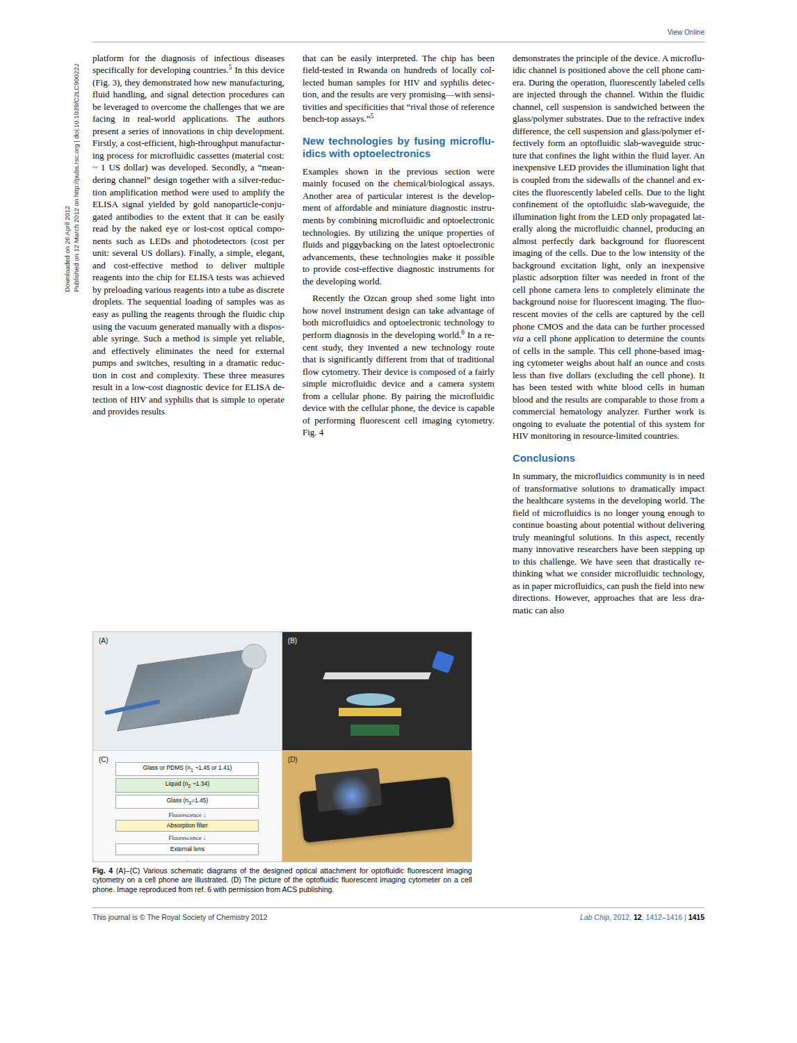View Online
Downloaded on 26 April 2012
Published on 12 March 2012 on http://pubs.rsc.org | doi:10.1039/C2LC90022J
platform for the diagnosis of infectious diseases specifically for developing countries.5 In this device (Fig. 3), they demonstrated how new manufacturing, fluid handling, and signal detection procedures can be leveraged to overcome the challenges that we are facing in real-world applications. The authors present a series of innovations in chip development. Firstly, a cost-efficient, high-throughput manufacturing process for microfluidic cassettes (material cost: ~ 1 US dollar) was developed. Secondly, a “meandering channel” design together with a silver-reduction amplification method were used to amplify the ELISA signal yielded by gold nanoparticle-conjugated antibodies to the extent that it can be easily read by the naked eye or lost-cost optical components such as LEDs and photodetectors (cost per unit: several US dollars). Finally, a simple, elegant, and cost-effective method to deliver multiple reagents into the chip for ELISA tests was achieved by preloading various reagents into a tube as discrete droplets. The sequential loading of samples was as easy as pulling the reagents through the fluidic chip using the vacuum generated manually with a disposable syringe. Such a method is simple yet reliable, and effectively eliminates the need for external pumps and switches, resulting in a dramatic reduction in cost and complexity. These three measures result in a low-cost diagnostic device for ELISA detection of HIV and syphilis that is simple to operate and provides results
that can be easily interpreted. The chip has been field-tested in Rwanda on hundreds of locally collected human samples for HIV and syphilis detection, and the results are very promising—with sensitivities and specificities that “rival those of reference bench-top assays.”5
New technologies by fusing microfluidics with optoelectronics
Examples shown in the previous section were mainly focused on the chemical/biological assays. Another area of particular interest is the development of affordable and miniature diagnostic instruments by combining microfluidic and optoelectronic technologies. By utilizing the unique properties of fluids and piggybacking on the latest optoelectronic advancements, these technologies make it possible to provide cost-effective diagnostic instruments for the developing world.
Recently the Ozcan group shed some light into how novel instrument design can take advantage of both microfluidics and optoelectronic technology to perform diagnosis in the developing world.6 In a recent study, they invented a new technology route that is significantly different from that of traditional flow cytometry. Their device is composed of a fairly simple microfluidic device and a camera system from a cellular phone. By pairing the microfluidic device with the cellular phone, the device is capable of performing fluorescent cell imaging cytometry. Fig. 4
demonstrates the principle of the device. A microfluidic channel is positioned above the cell phone camera. During the operation, fluorescently labeled cells are injected through the channel. Within the fluidic channel, cell suspension is sandwiched between the glass/polymer substrates. Due to the refractive index difference, the cell suspension and glass/polymer effectively form an optofluidic slab-waveguide structure that confines the light within the fluid layer. An inexpensive LED provides the illumination light that is coupled from the sidewalls of the channel and excites the fluorescently labeled cells. Due to the light confinement of the optofluidic slab-waveguide, the illumination light from the LED only propagated laterally along the microfluidic channel, producing an almost perfectly dark background for fluorescent imaging of the cells. Due to the low intensity of the background excitation light, only an inexpensive plastic adsorption filter was needed in front of the cell phone camera lens to completely eliminate the background noise for fluorescent imaging. The fluorescent movies of the cells are captured by the cell phone CMOS and the data can be further processed via a cell phone application to determine the counts of cells in the sample. This cell phone-based imaging cytometer weighs about half an ounce and costs less than five dollars (excluding the cell phone). It has been tested with white blood cells in human blood and the results are comparable to those from a commercial hematology analyzer. Further work is ongoing to evaluate the potential of this system for HIV monitoring in resource-limited countries.
Conclusions
In summary, the microfluidics community is in need of transformative solutions to dramatically impact the healthcare systems in the developing world. The field of microfluidics is no longer young enough to continue boasting about potential without delivering truly meaningful solutions. In this aspect, recently many innovative researchers have been stepping up to this challenge. We have seen that drastically rethinking what we consider microfluidic technology, as in paper microfluidics, can push the field into new directions. However, approaches that are less dramatic can also
(A)
(B)
(C)
Glass or PDMS (n1 ~1.45 or 1.41)
Liquid (n2 ~1.34)
Glass (n3=1.45)
Fluorescence ↓
Absorption filter
Fluorescence ↓
External lens
↓
Cellphone camera unit
(D)
Fig. 4 (A)–(C) Various schematic diagrams of the designed optical attachment for optofluidic fluorescent imaging cytometry on a cell phone are illustrated. (D) The picture of the optofluidic fluorescent imaging cytometer on a cell phone. Image reproduced from ref. 6 with permission from ACS publishing.
This journal is © The Royal Society of Chemistry 2012
Lab Chip, 2012, 12, 1412–1416 | 1415